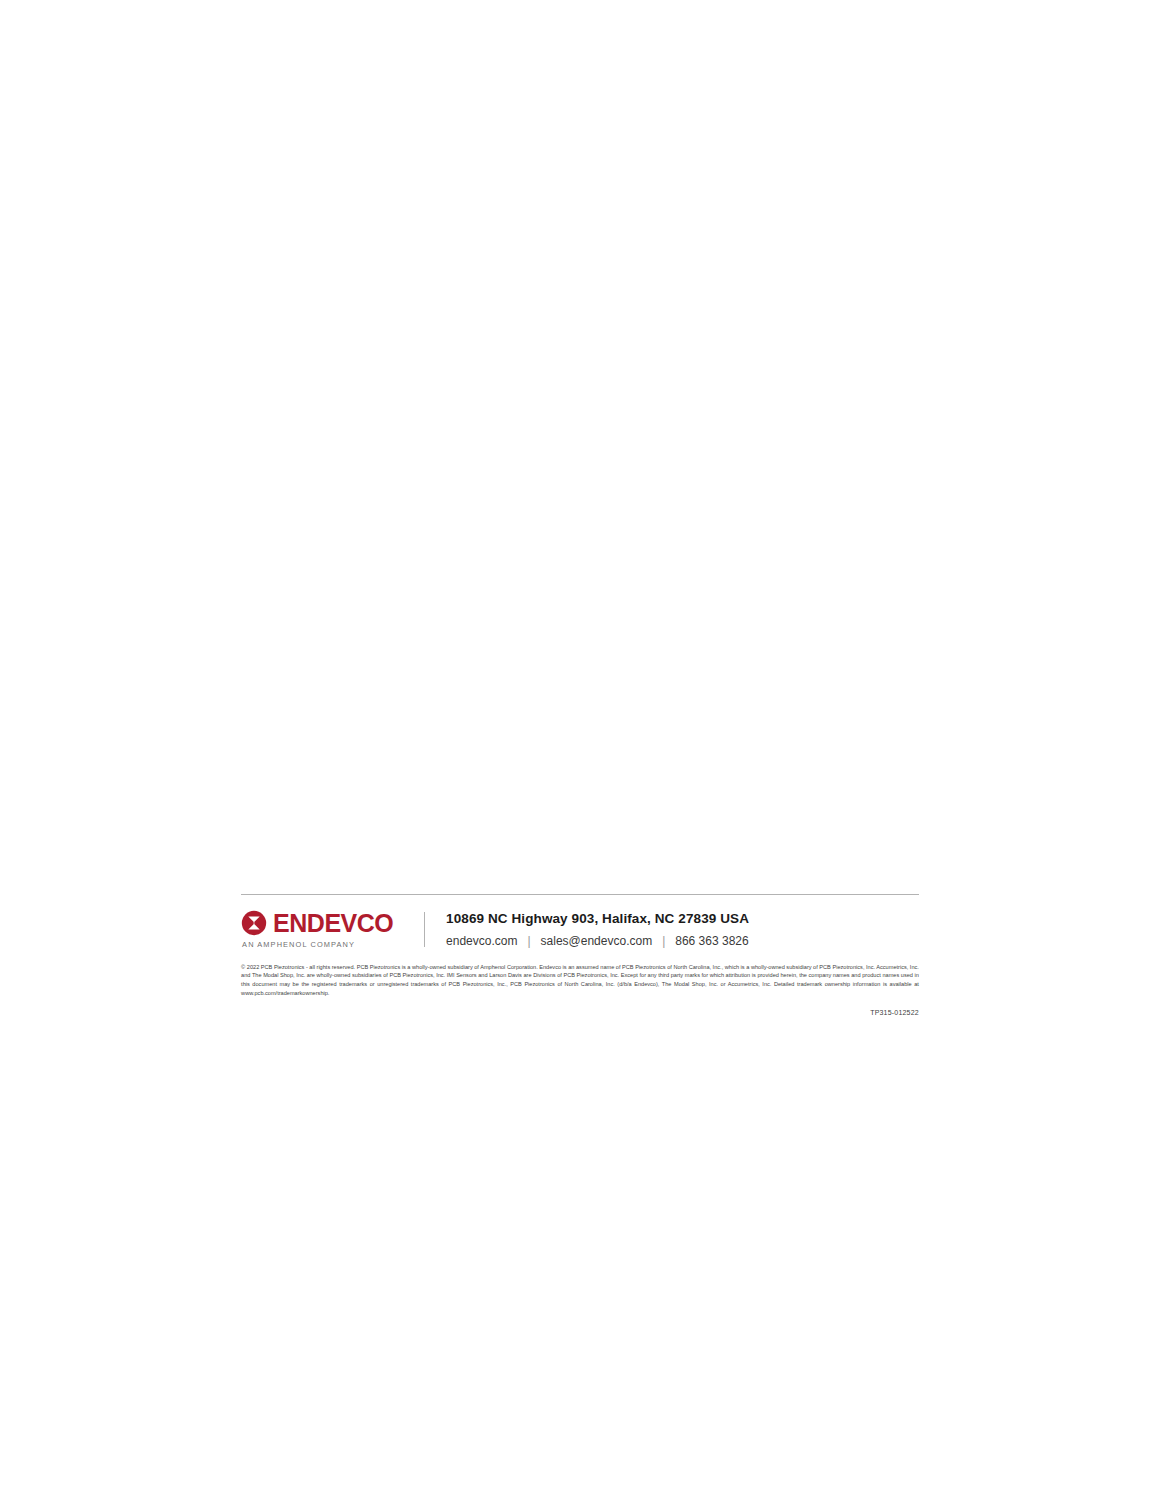ENDEVCO
AN AMPHENOL COMPANY
10869 NC Highway 903, Halifax, NC 27839 USA
endevco.com | sales@endevco.com | 866 363 3826
© 2022 PCB Piezotronics - all rights reserved. PCB Piezotronics is a wholly-owned subsidiary of Amphenol Corporation. Endevco is an assumed name of PCB Piezotronics of North Carolina, Inc., which is a wholly-owned subsidiary of PCB Piezotronics, Inc. Accumetrics, Inc. and The Modal Shop, Inc. are wholly-owned subsidiaries of PCB Piezotronics, Inc. IMI Sensors and Larson Davis are Divisions of PCB Piezotronics, Inc. Except for any third party marks for which attribution is provided herein, the company names and product names used in this document may be the registered trademarks or unregistered trademarks of PCB Piezotronics, Inc., PCB Piezotronics of North Carolina, Inc. (d/b/a Endevco), The Modal Shop, Inc. or Accumetrics, Inc. Detailed trademark ownership information is available at www.pcb.com/trademarkownership.
TP315-012522